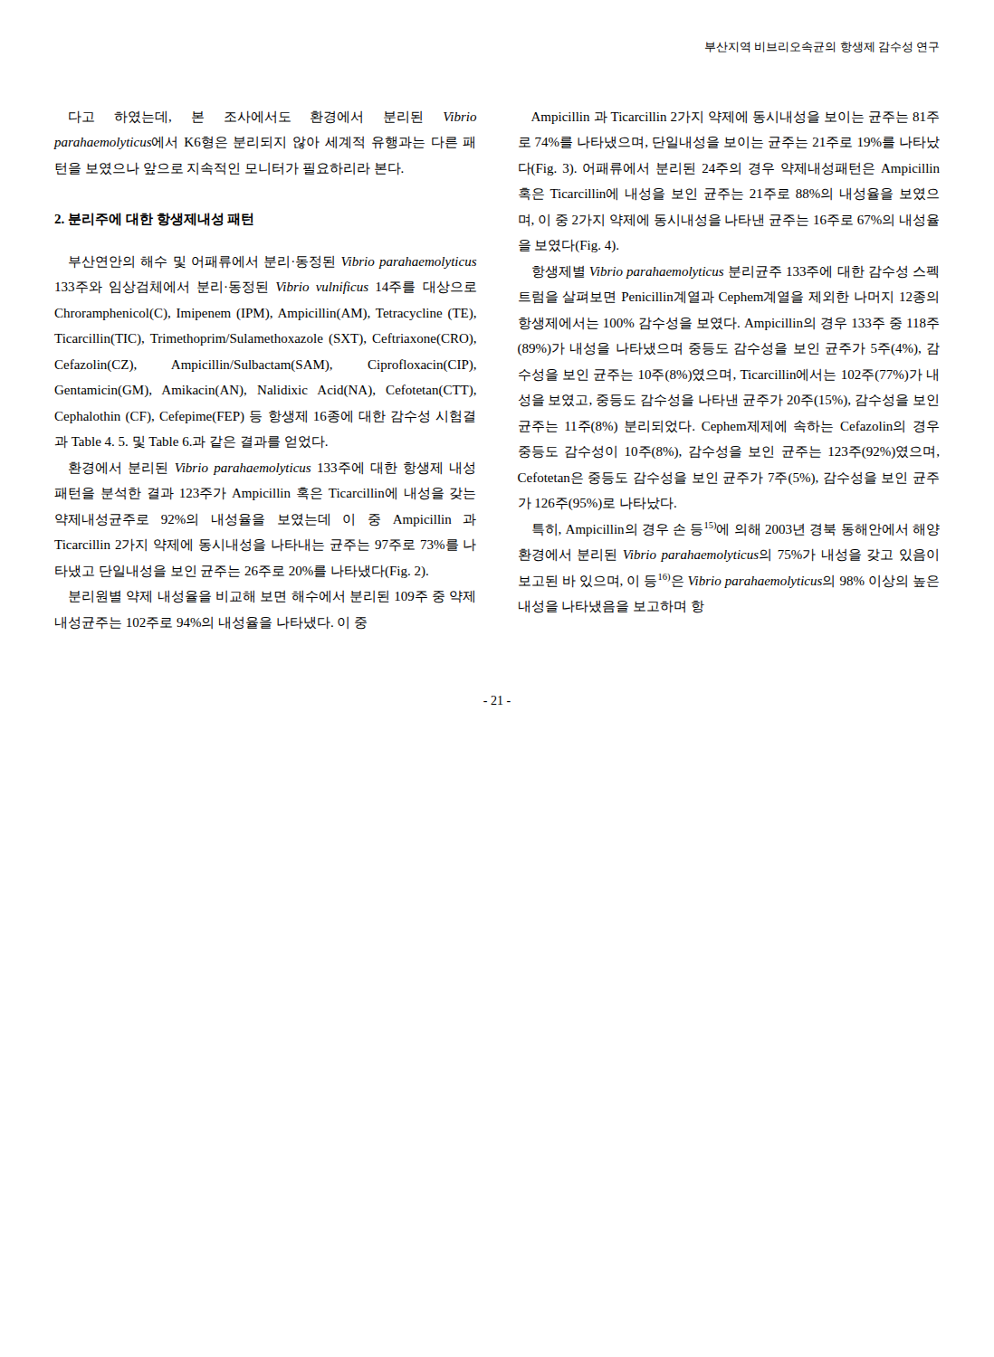부산지역 비브리오속균의 항생제 감수성 연구
다고 하였는데, 본 조사에서도 환경에서 분리된 Vibrio parahaemolyticus에서 K6형은 분리되지 않아 세계적 유행과는 다른 패턴을 보였으나 앞으로 지속적인 모니터가 필요하리라 본다.
2. 분리주에 대한 항생제내성 패턴
부산연안의 해수 및 어패류에서 분리·동정된 Vibrio parahaemolyticus 133주와 임상검체에서 분리·동정된 Vibrio vulnificus 14주를 대상으로 Chroramphenicol(C), Imipenem (IPM), Ampicillin(AM), Tetracycline (TE), Ticarcillin(TIC), Trimethoprim/Sulamethoxazole (SXT), Ceftriaxone(CRO), Cefazolin(CZ), Ampicillin/Sulbactam(SAM), Ciprofloxacin(CIP), Gentamicin(GM), Amikacin(AN), Nalidixic Acid(NA), Cefotetan(CTT), Cephalothin (CF), Cefepime(FEP) 등 항생제 16종에 대한 감수성 시험결과 Table 4. 5. 및 Table 6.과 같은 결과를 얻었다.
환경에서 분리된 Vibrio parahaemolyticus 133주에 대한 항생제 내성 패턴을 분석한 결과 123주가 Ampicillin 혹은 Ticarcillin에 내성을 갖는 약제내성균주로 92%의 내성율을 보였는데 이 중 Ampicillin 과 Ticarcillin 2가지 약제에 동시내성을 나타내는 균주는 97주로 73%를 나타냈고 단일내성을 보인 균주는 26주로 20%를 나타냈다(Fig. 2).
분리원별 약제 내성율을 비교해 보면 해수에서 분리된 109주 중 약제내성균주는 102주로 94%의 내성율을 나타냈다. 이 중
Ampicillin 과 Ticarcillin 2가지 약제에 동시내성을 보이는 균주는 81주로 74%를 나타냈으며, 단일내성을 보이는 균주는 21주로 19%를 나타났다(Fig. 3). 어패류에서 분리된 24주의 경우 약제내성패턴은 Ampicillin 혹은 Ticarcillin에 내성을 보인 균주는 21주로 88%의 내성율을 보였으며, 이 중 2가지 약제에 동시내성을 나타낸 균주는 16주로 67%의 내성율을 보였다(Fig. 4).
항생제별 Vibrio parahaemolyticus 분리균주 133주에 대한 감수성 스펙트럼을 살펴보면 Penicillin계열과 Cephem계열을 제외한 나머지 12종의 항생제에서는 100% 감수성을 보였다. Ampicillin의 경우 133주 중 118주(89%)가 내성을 나타냈으며 중등도 감수성을 보인 균주가 5주(4%), 감수성을 보인 균주는 10주(8%)였으며, Ticarcillin에서는 102주(77%)가 내성을 보였고, 중등도 감수성을 나타낸 균주가 20주(15%), 감수성을 보인 균주는 11주(8%) 분리되었다. Cephem제제에 속하는 Cefazolin의 경우 중등도 감수성이 10주(8%), 감수성을 보인 균주는 123주(92%)였으며, Cefotetan은 중등도 감수성을 보인 균주가 7주(5%), 감수성을 보인 균주가 126주(95%)로 나타났다.
특히, Ampicillin의 경우 손 등15)에 의해 2003년 경북 동해안에서 해양환경에서 분리된 Vibrio parahaemolyticus의 75%가 내성을 갖고 있음이 보고된 바 있으며, 이 등16)은 Vibrio parahaemolyticus의 98% 이상의 높은 내성을 나타냈음을 보고하며 항
- 21 -